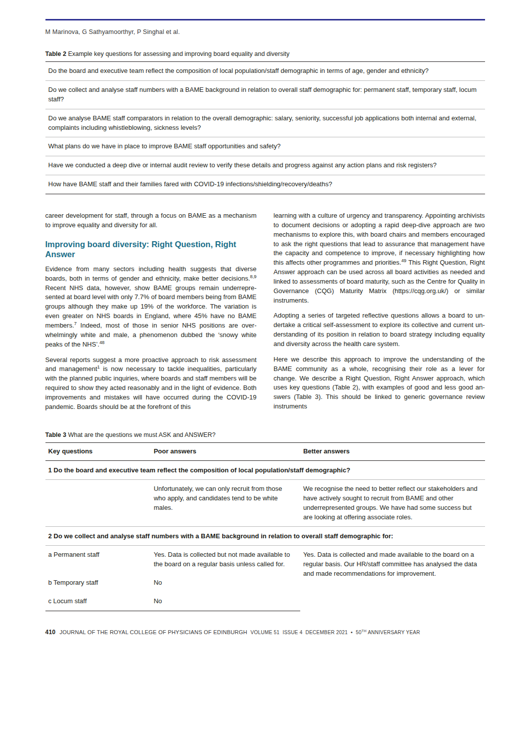M Marinova, G Sathyamoorthyr, P Singhal et al.
Table 2 Example key questions for assessing and improving board equality and diversity
| Do the board and executive team reflect the composition of local population/staff demographic in terms of age, gender and ethnicity? |
| Do we collect and analyse staff numbers with a BAME background in relation to overall staff demographic for: permanent staff, temporary staff, locum staff? |
| Do we analyse BAME staff comparators in relation to the overall demographic: salary, seniority, successful job applications both internal and external, complaints including whistleblowing, sickness levels? |
| What plans do we have in place to improve BAME staff opportunities and safety? |
| Have we conducted a deep dive or internal audit review to verify these details and progress against any action plans and risk registers? |
| How have BAME staff and their families fared with COVID-19 infections/shielding/recovery/deaths? |
career development for staff, through a focus on BAME as a mechanism to improve equality and diversity for all.
Improving board diversity: Right Question, Right Answer
Evidence from many sectors including health suggests that diverse boards, both in terms of gender and ethnicity, make better decisions.8,9 Recent NHS data, however, show BAME groups remain underrepresented at board level with only 7.7% of board members being from BAME groups although they make up 19% of the workforce. The variation is even greater on NHS boards in England, where 45% have no BAME members.7 Indeed, most of those in senior NHS positions are overwhelmingly white and male, a phenomenon dubbed the ‘snowy white peaks of the NHS’.48
Several reports suggest a more proactive approach to risk assessment and management1 is now necessary to tackle inequalities, particularly with the planned public inquiries, where boards and staff members will be required to show they acted reasonably and in the light of evidence. Both improvements and mistakes will have occurred during the COVID-19 pandemic. Boards should be at the forefront of this
learning with a culture of urgency and transparency. Appointing archivists to document decisions or adopting a rapid deep-dive approach are two mechanisms to explore this, with board chairs and members encouraged to ask the right questions that lead to assurance that management have the capacity and competence to improve, if necessary highlighting how this affects other programmes and priorities.49 This Right Question, Right Answer approach can be used across all board activities as needed and linked to assessments of board maturity, such as the Centre for Quality in Governance (CQG) Maturity Matrix (https://cqg.org.uk/) or similar instruments.
Adopting a series of targeted reflective questions allows a board to undertake a critical self-assessment to explore its collective and current understanding of its position in relation to board strategy including equality and diversity across the health care system.
Here we describe this approach to improve the understanding of the BAME community as a whole, recognising their role as a lever for change. We describe a Right Question, Right Answer approach, which uses key questions (Table 2), with examples of good and less good answers (Table 3). This should be linked to generic governance review instruments
Table 3 What are the questions we must ASK and ANSWER?
| Key questions | Poor answers | Better answers |
| --- | --- | --- |
| 1 Do the board and executive team reflect the composition of local population/staff demographic? |
| | Unfortunately, we can only recruit from those who apply, and candidates tend to be white males. | We recognise the need to better reflect our stakeholders and have actively sought to recruit from BAME and other underrepresented groups. We have had some success but are looking at offering associate roles. |
| 2 Do we collect and analyse staff numbers with a BAME background in relation to overall staff demographic for: |
| a Permanent staff | Yes. Data is collected but not made available to the board on a regular basis unless called for. | Yes. Data is collected and made available to the board on a regular basis. Our HR/staff committee has analysed the data and made recommendations for improvement. |
| b Temporary staff | No |
| c Locum staff | No |
410 JOURNAL OF THE ROYAL COLLEGE OF PHYSICIANS OF EDINBURGH VOLUME 51 ISSUE 4 DECEMBER 2021•50TH ANNIVERSARY YEAR